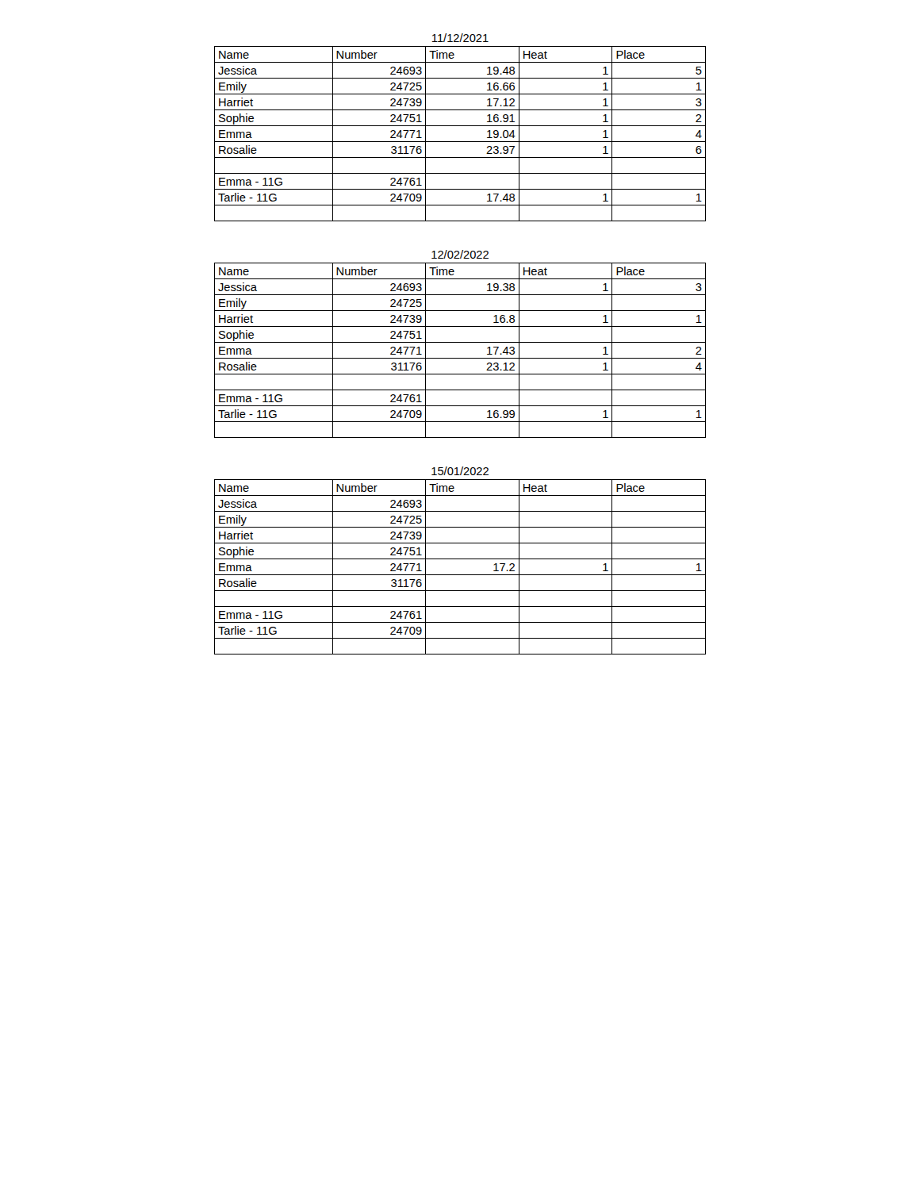11/12/2021
| Name | Number | Time | Heat | Place |
| --- | --- | --- | --- | --- |
| Jessica | 24693 | 19.48 | 1 | 5 |
| Emily | 24725 | 16.66 | 1 | 1 |
| Harriet | 24739 | 17.12 | 1 | 3 |
| Sophie | 24751 | 16.91 | 1 | 2 |
| Emma | 24771 | 19.04 | 1 | 4 |
| Rosalie | 31176 | 23.97 | 1 | 6 |
| Emma - 11G | 24761 | | | |
| Tarlie - 11G | 24709 | 17.48 | 1 | 1 |
12/02/2022
| Name | Number | Time | Heat | Place |
| --- | --- | --- | --- | --- |
| Jessica | 24693 | 19.38 | 1 | 3 |
| Emily | 24725 | | | |
| Harriet | 24739 | 16.8 | 1 | 1 |
| Sophie | 24751 | | | |
| Emma | 24771 | 17.43 | 1 | 2 |
| Rosalie | 31176 | 23.12 | 1 | 4 |
| Emma - 11G | 24761 | | | |
| Tarlie - 11G | 24709 | 16.99 | 1 | 1 |
15/01/2022
| Name | Number | Time | Heat | Place |
| --- | --- | --- | --- | --- |
| Jessica | 24693 | | | |
| Emily | 24725 | | | |
| Harriet | 24739 | | | |
| Sophie | 24751 | | | |
| Emma | 24771 | 17.2 | 1 | 1 |
| Rosalie | 31176 | | | |
| Emma - 11G | 24761 | | | |
| Tarlie - 11G | 24709 | | | |